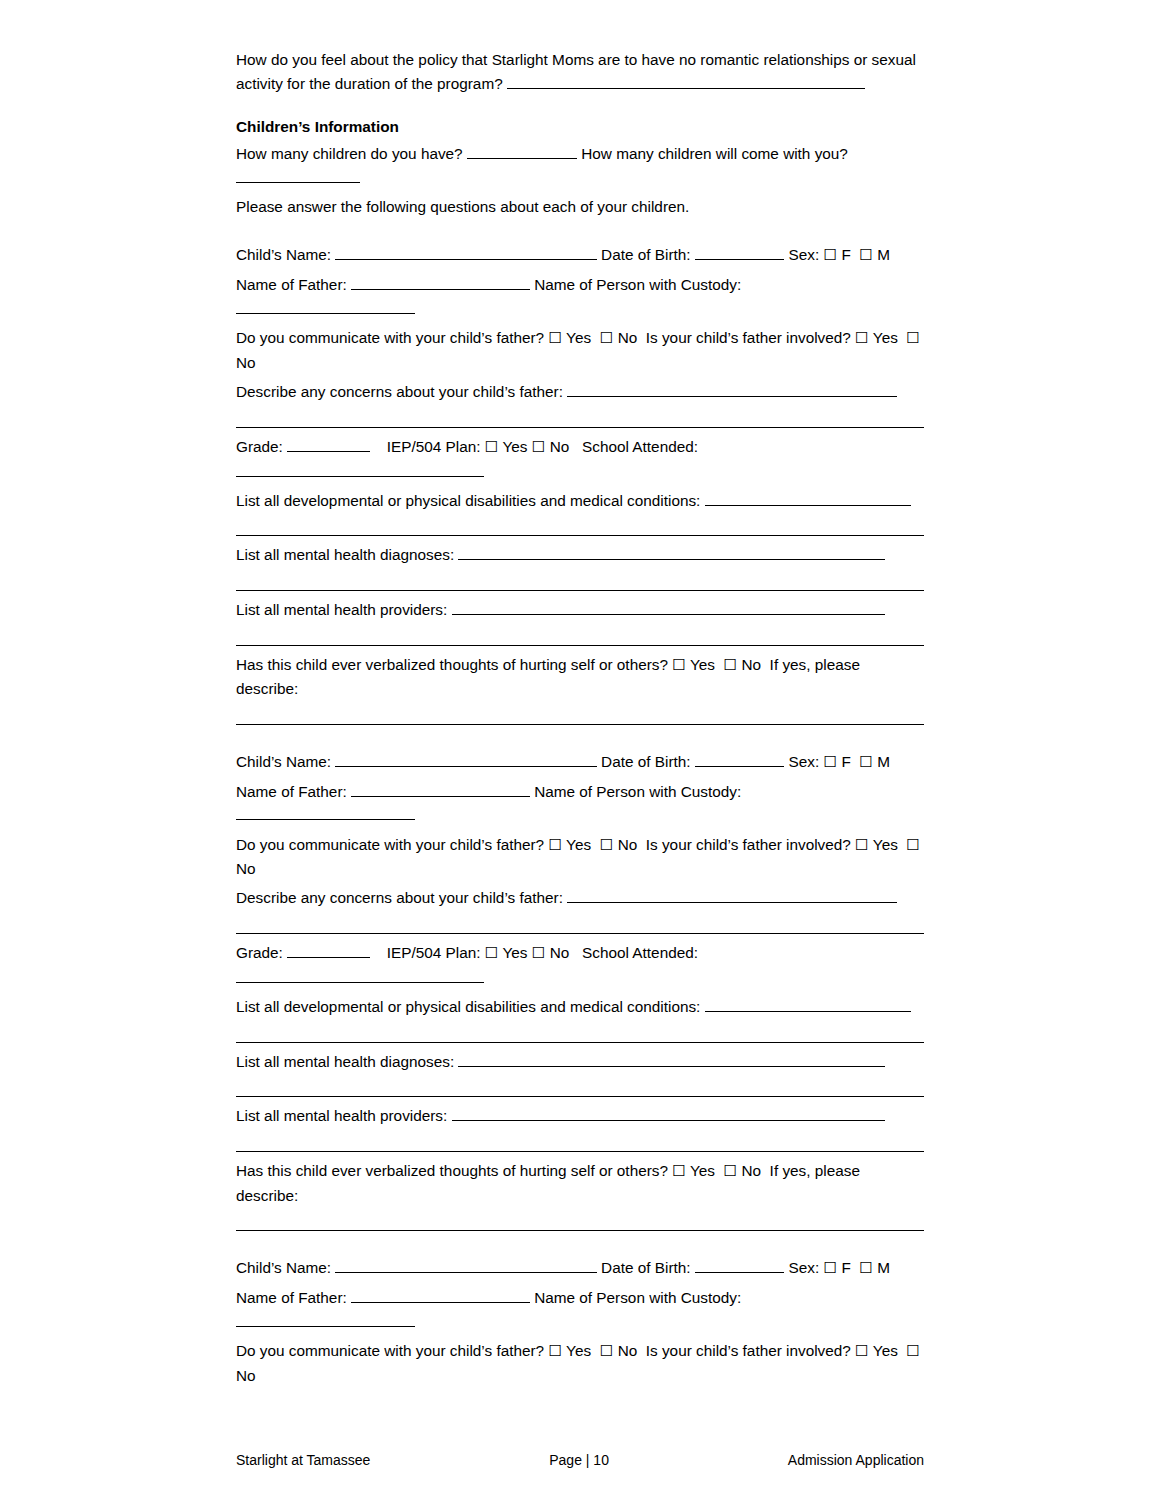How do you feel about the policy that Starlight Moms are to have no romantic relationships or sexual activity for the duration of the program?
Children’s Information
How many children do you have? How many children will come with you?
Please answer the following questions about each of your children.
Child’s Name: Date of Birth: Sex: ☐ F ☐ M
Name of Father: Name of Person with Custody:
Do you communicate with your child’s father? ☐ Yes ☐ No Is your child’s father involved? ☐ Yes ☐ No
Describe any concerns about your child’s father:
Grade: IEP/504 Plan: ☐ Yes ☐ No School Attended:
List all developmental or physical disabilities and medical conditions:
List all mental health diagnoses:
List all mental health providers:
Has this child ever verbalized thoughts of hurting self or others? ☐ Yes ☐ No If yes, please describe:
Child’s Name: Date of Birth: Sex: ☐ F ☐ M
Name of Father: Name of Person with Custody:
Do you communicate with your child’s father? ☐ Yes ☐ No Is your child’s father involved? ☐ Yes ☐ No
Describe any concerns about your child’s father:
Grade: IEP/504 Plan: ☐ Yes ☐ No School Attended:
List all developmental or physical disabilities and medical conditions:
List all mental health diagnoses:
List all mental health providers:
Has this child ever verbalized thoughts of hurting self or others? ☐ Yes ☐ No If yes, please describe:
Child’s Name: Date of Birth: Sex: ☐ F ☐ M
Name of Father: Name of Person with Custody:
Do you communicate with your child’s father? ☐ Yes ☐ No Is your child’s father involved? ☐ Yes ☐ No
Starlight at Tamassee Page | 10 Admission Application